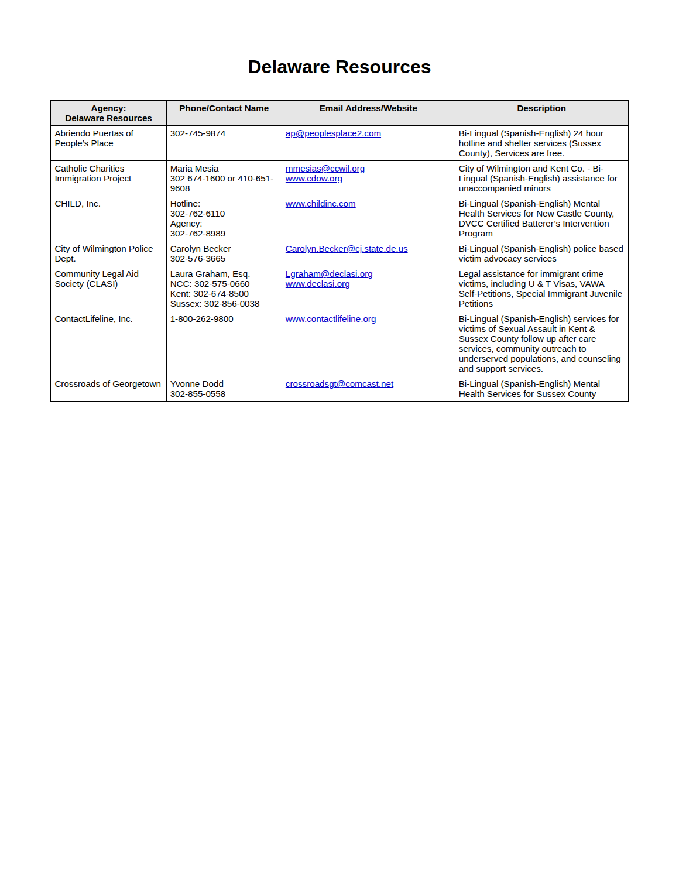Delaware Resources
| Agency: Delaware Resources | Phone/Contact Name | Email Address/Website | Description |
| --- | --- | --- | --- |
| Abriendo Puertas of People’s Place | 302-745-9874 | ap@peoplesplace2.com | Bi-Lingual (Spanish-English) 24 hour hotline and shelter services (Sussex County), Services are free. |
| Catholic Charities Immigration Project | Maria Mesia 302 674-1600 or 410-651-9608 | mmesias@ccwil.org www.cdow.org | City of Wilmington and Kent Co. - Bi-Lingual (Spanish-English) assistance for unaccompanied minors |
| CHILD, Inc. | Hotline: 302-762-6110 Agency: 302-762-8989 | www.childinc.com | Bi-Lingual (Spanish-English) Mental Health Services for New Castle County, DVCC Certified Batterer’s Intervention Program |
| City of Wilmington Police Dept. | Carolyn Becker 302-576-3665 | Carolyn.Becker@cj.state.de.us | Bi-Lingual (Spanish-English) police based victim advocacy services |
| Community Legal Aid Society (CLASI) | Laura Graham, Esq. NCC: 302-575-0660 Kent: 302-674-8500 Sussex: 302-856-0038 | Lgraham@declasi.org www.declasi.org | Legal assistance for immigrant crime victims, including U & T Visas, VAWA Self-Petitions, Special Immigrant Juvenile Petitions |
| ContactLifeline, Inc. | 1-800-262-9800 | www.contactlifeline.org | Bi-Lingual (Spanish-English) services for victims of Sexual Assault in Kent & Sussex County follow up after care services, community outreach to underserved populations, and counseling and support services. |
| Crossroads of Georgetown | Yvonne Dodd 302-855-0558 | crossroadsgt@comcast.net | Bi-Lingual (Spanish-English) Mental Health Services for Sussex County |